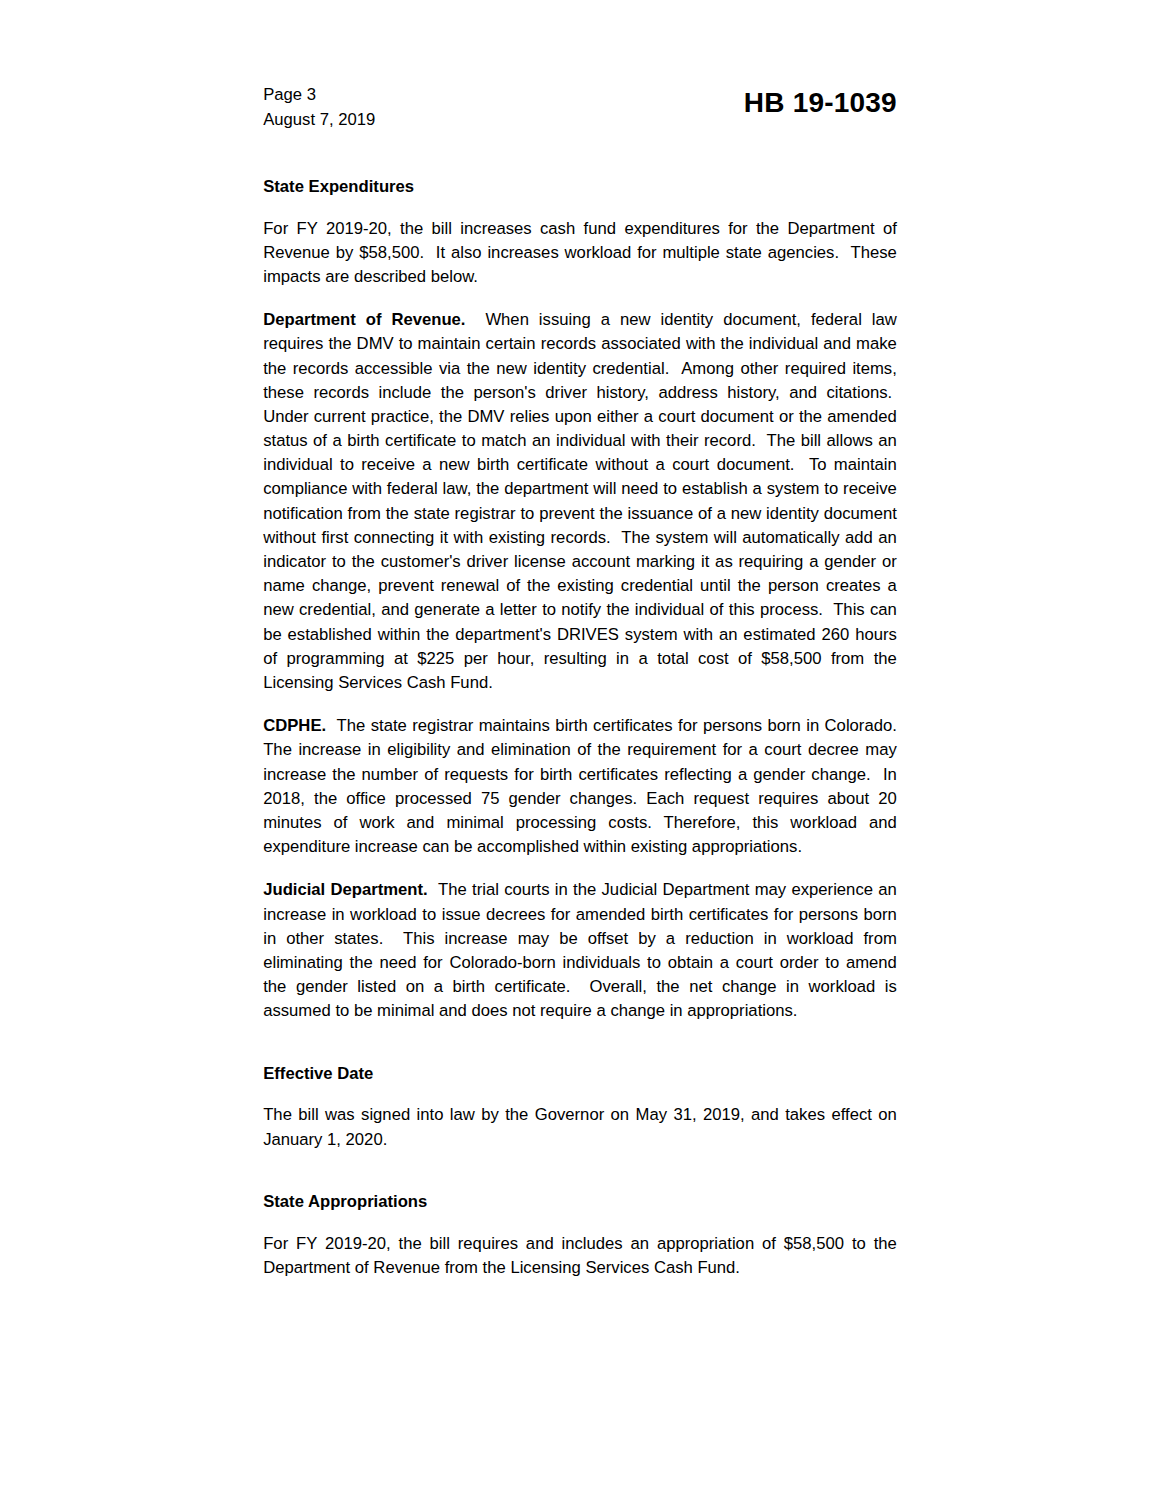Page 3
August 7, 2019
HB 19-1039
State Expenditures
For FY 2019-20, the bill increases cash fund expenditures for the Department of Revenue by $58,500. It also increases workload for multiple state agencies. These impacts are described below.
Department of Revenue. When issuing a new identity document, federal law requires the DMV to maintain certain records associated with the individual and make the records accessible via the new identity credential. Among other required items, these records include the person's driver history, address history, and citations. Under current practice, the DMV relies upon either a court document or the amended status of a birth certificate to match an individual with their record. The bill allows an individual to receive a new birth certificate without a court document. To maintain compliance with federal law, the department will need to establish a system to receive notification from the state registrar to prevent the issuance of a new identity document without first connecting it with existing records. The system will automatically add an indicator to the customer's driver license account marking it as requiring a gender or name change, prevent renewal of the existing credential until the person creates a new credential, and generate a letter to notify the individual of this process. This can be established within the department's DRIVES system with an estimated 260 hours of programming at $225 per hour, resulting in a total cost of $58,500 from the Licensing Services Cash Fund.
CDPHE. The state registrar maintains birth certificates for persons born in Colorado. The increase in eligibility and elimination of the requirement for a court decree may increase the number of requests for birth certificates reflecting a gender change. In 2018, the office processed 75 gender changes. Each request requires about 20 minutes of work and minimal processing costs. Therefore, this workload and expenditure increase can be accomplished within existing appropriations.
Judicial Department. The trial courts in the Judicial Department may experience an increase in workload to issue decrees for amended birth certificates for persons born in other states. This increase may be offset by a reduction in workload from eliminating the need for Colorado-born individuals to obtain a court order to amend the gender listed on a birth certificate. Overall, the net change in workload is assumed to be minimal and does not require a change in appropriations.
Effective Date
The bill was signed into law by the Governor on May 31, 2019, and takes effect on January 1, 2020.
State Appropriations
For FY 2019-20, the bill requires and includes an appropriation of $58,500 to the Department of Revenue from the Licensing Services Cash Fund.